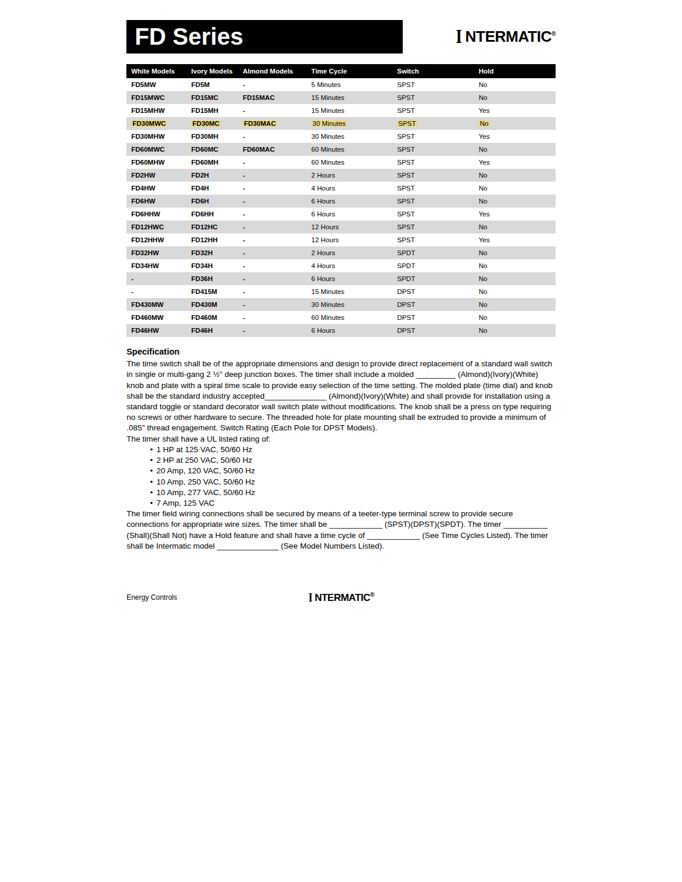FD Series
INTERMATIC®
| White Models | Ivory Models | Almond Models | Time Cycle | Switch | Hold |
| --- | --- | --- | --- | --- | --- |
| FD5MW | FD5M | - | 5 Minutes | SPST | No |
| FD15MWC | FD15MC | FD15MAC | 15 Minutes | SPST | No |
| FD15MHW | FD15MH | - | 15 Minutes | SPST | Yes |
| FD30MWC | FD30MC | FD30MAC | 30 Minutes | SPST | No |
| FD30MHW | FD30MH | - | 30 Minutes | SPST | Yes |
| FD60MWC | FD60MC | FD60MAC | 60 Minutes | SPST | No |
| FD60MHW | FD60MH | - | 60 Minutes | SPST | Yes |
| FD2HW | FD2H | - | 2 Hours | SPST | No |
| FD4HW | FD4H | - | 4 Hours | SPST | No |
| FD6HW | FD6H | - | 6 Hours | SPST | No |
| FD6HHW | FD6HH | - | 6 Hours | SPST | Yes |
| FD12HWC | FD12HC | - | 12 Hours | SPST | No |
| FD12HHW | FD12HH | - | 12 Hours | SPST | Yes |
| FD32HW | FD32H | - | 2 Hours | SPDT | No |
| FD34HW | FD34H | - | 4 Hours | SPDT | No |
| - | FD36H | - | 6 Hours | SPDT | No |
| - | FD415M | - | 15 Minutes | DPST | No |
| FD430MW | FD430M | - | 30 Minutes | DPST | No |
| FD460MW | FD460M | - | 60 Minutes | DPST | No |
| FD46HW | FD46H | - | 6 Hours | DPST | No |
Specification
The time switch shall be of the appropriate dimensions and design to provide direct replacement of a standard wall switch in single or multi-gang 2 ½" deep junction boxes. The timer shall include a molded _________ (Almond)(Ivory)(White) knob and plate with a spiral time scale to provide easy selection of the time setting. The molded plate (time dial) and knob shall be the standard industry accepted______________ (Almond)(Ivory)(White) and shall provide for installation using a standard toggle or standard decorator wall switch plate without modifications. The knob shall be a press on type requiring no screws or other hardware to secure. The threaded hole for plate mounting shall be extruded to provide a minimum of .085" thread engagement. Switch Rating (Each Pole for DPST Models).
The timer shall have a UL listed rating of:
1 HP at 125 VAC, 50/60 Hz
2 HP at 250 VAC, 50/60 Hz
20 Amp, 120 VAC, 50/60 Hz
10 Amp, 250 VAC, 50/60 Hz
10 Amp, 277 VAC, 50/60 Hz
7 Amp, 125 VAC
The timer field wiring connections shall be secured by means of a teeter-type terminal screw to provide secure connections for appropriate wire sizes. The timer shall be ____________ (SPST)(DPST)(SPDT). The timer __________ (Shall)(Shall Not) have a Hold feature and shall have a time cycle of ____________ (See Time Cycles Listed). The timer shall be Intermatic model ______________ (See Model Numbers Listed).
Energy Controls
INTERMATIC®